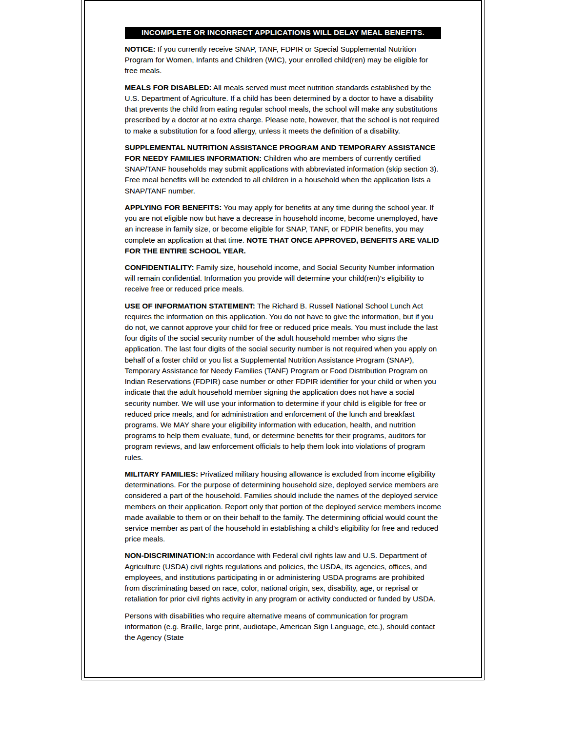Incomplete or incorrect applications will delay meal benefits.
NOTICE: If you currently receive SNAP, TANF, FDPIR or Special Supplemental Nutrition Program for Women, Infants and Children (WIC), your enrolled child(ren) may be eligible for free meals.
MEALS FOR DISABLED: All meals served must meet nutrition standards established by the U.S. Department of Agriculture. If a child has been determined by a doctor to have a disability that prevents the child from eating regular school meals, the school will make any substitutions prescribed by a doctor at no extra charge. Please note, however, that the school is not required to make a substitution for a food allergy, unless it meets the definition of a disability.
SUPPLEMENTAL NUTRITION ASSISTANCE PROGRAM AND TEMPORARY ASSISTANCE FOR NEEDY FAMILIES INFORMATION: Children who are members of currently certified SNAP/TANF households may submit applications with abbreviated information (skip section 3). Free meal benefits will be extended to all children in a household when the application lists a SNAP/TANF number.
APPLYING FOR BENEFITS: You may apply for benefits at any time during the school year. If you are not eligible now but have a decrease in household income, become unemployed, have an increase in family size, or become eligible for SNAP, TANF, or FDPIR benefits, you may complete an application at that time. NOTE THAT ONCE APPROVED, BENEFITS ARE VALID FOR THE ENTIRE SCHOOL YEAR.
CONFIDENTIALITY: Family size, household income, and Social Security Number information will remain confidential. Information you provide will determine your child(ren)'s eligibility to receive free or reduced price meals.
USE OF INFORMATION STATEMENT: The Richard B. Russell National School Lunch Act requires the information on this application. You do not have to give the information, but if you do not, we cannot approve your child for free or reduced price meals. You must include the last four digits of the social security number of the adult household member who signs the application. The last four digits of the social security number is not required when you apply on behalf of a foster child or you list a Supplemental Nutrition Assistance Program (SNAP), Temporary Assistance for Needy Families (TANF) Program or Food Distribution Program on Indian Reservations (FDPIR) case number or other FDPIR identifier for your child or when you indicate that the adult household member signing the application does not have a social security number. We will use your information to determine if your child is eligible for free or reduced price meals, and for administration and enforcement of the lunch and breakfast programs. We MAY share your eligibility information with education, health, and nutrition programs to help them evaluate, fund, or determine benefits for their programs, auditors for program reviews, and law enforcement officials to help them look into violations of program rules.
MILITARY FAMILIES: Privatized military housing allowance is excluded from income eligibility determinations. For the purpose of determining household size, deployed service members are considered a part of the household. Families should include the names of the deployed service members on their application. Report only that portion of the deployed service members income made available to them or on their behalf to the family. The determining official would count the service member as part of the household in establishing a child's eligibility for free and reduced price meals.
NON-DISCRIMINATION: In accordance with Federal civil rights law and U.S. Department of Agriculture (USDA) civil rights regulations and policies, the USDA, its agencies, offices, and employees, and institutions participating in or administering USDA programs are prohibited from discriminating based on race, color, national origin, sex, disability, age, or reprisal or retaliation for prior civil rights activity in any program or activity conducted or funded by USDA.
Persons with disabilities who require alternative means of communication for program information (e.g. Braille, large print, audiotape, American Sign Language, etc.), should contact the Agency (State